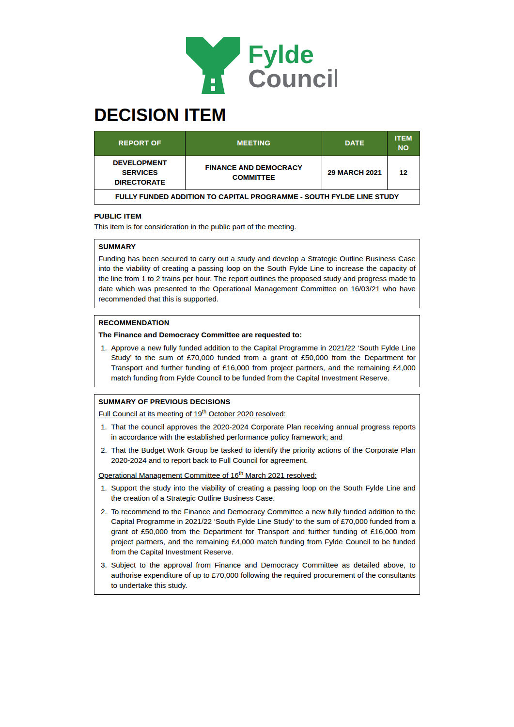Fylde Council
DECISION ITEM
| REPORT OF | MEETING | DATE | ITEM NO |
| --- | --- | --- | --- |
| DEVELOPMENT SERVICES DIRECTORATE | FINANCE AND DEMOCRACY COMMITTEE | 29 MARCH 2021 | 12 |
| FULLY FUNDED ADDITION TO CAPITAL PROGRAMME - SOUTH FYLDE LINE STUDY |
PUBLIC ITEM
This item is for consideration in the public part of the meeting.
SUMMARY
Funding has been secured to carry out a study and develop a Strategic Outline Business Case into the viability of creating a passing loop on the South Fylde Line to increase the capacity of the line from 1 to 2 trains per hour. The report outlines the proposed study and progress made to date which was presented to the Operational Management Committee on 16/03/21 who have recommended that this is supported.
RECOMMENDATION
The Finance and Democracy Committee are requested to:
Approve a new fully funded addition to the Capital Programme in 2021/22 ‘South Fylde Line Study’ to the sum of £70,000 funded from a grant of £50,000 from the Department for Transport and further funding of £16,000 from project partners, and the remaining £4,000 match funding from Fylde Council to be funded from the Capital Investment Reserve.
SUMMARY OF PREVIOUS DECISIONS
Full Council at its meeting of 19th October 2020 resolved:
That the council approves the 2020-2024 Corporate Plan receiving annual progress reports in accordance with the established performance policy framework; and
That the Budget Work Group be tasked to identify the priority actions of the Corporate Plan 2020-2024 and to report back to Full Council for agreement.
Operational Management Committee of 16th March 2021 resolved:
Support the study into the viability of creating a passing loop on the South Fylde Line and the creation of a Strategic Outline Business Case.
To recommend to the Finance and Democracy Committee a new fully funded addition to the Capital Programme in 2021/22 ‘South Fylde Line Study’ to the sum of £70,000 funded from a grant of £50,000 from the Department for Transport and further funding of £16,000 from project partners, and the remaining £4,000 match funding from Fylde Council to be funded from the Capital Investment Reserve.
Subject to the approval from Finance and Democracy Committee as detailed above, to authorise expenditure of up to £70,000 following the required procurement of the consultants to undertake this study.